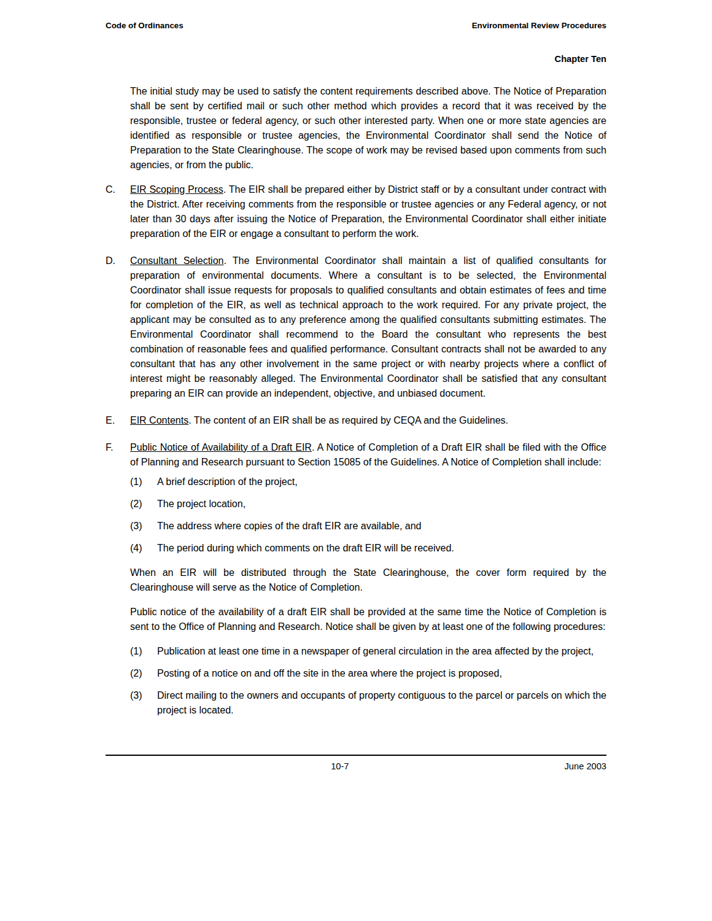Code of Ordinances Environmental Review Procedures
Chapter Ten
The initial study may be used to satisfy the content requirements described above. The Notice of Preparation shall be sent by certified mail or such other method which provides a record that it was received by the responsible, trustee or federal agency, or such other interested party. When one or more state agencies are identified as responsible or trustee agencies, the Environmental Coordinator shall send the Notice of Preparation to the State Clearinghouse. The scope of work may be revised based upon comments from such agencies, or from the public.
C. EIR Scoping Process. The EIR shall be prepared either by District staff or by a consultant under contract with the District. After receiving comments from the responsible or trustee agencies or any Federal agency, or not later than 30 days after issuing the Notice of Preparation, the Environmental Coordinator shall either initiate preparation of the EIR or engage a consultant to perform the work.
D. Consultant Selection. The Environmental Coordinator shall maintain a list of qualified consultants for preparation of environmental documents. Where a consultant is to be selected, the Environmental Coordinator shall issue requests for proposals to qualified consultants and obtain estimates of fees and time for completion of the EIR, as well as technical approach to the work required. For any private project, the applicant may be consulted as to any preference among the qualified consultants submitting estimates. The Environmental Coordinator shall recommend to the Board the consultant who represents the best combination of reasonable fees and qualified performance. Consultant contracts shall not be awarded to any consultant that has any other involvement in the same project or with nearby projects where a conflict of interest might be reasonably alleged. The Environmental Coordinator shall be satisfied that any consultant preparing an EIR can provide an independent, objective, and unbiased document.
E. EIR Contents. The content of an EIR shall be as required by CEQA and the Guidelines.
F. Public Notice of Availability of a Draft EIR. A Notice of Completion of a Draft EIR shall be filed with the Office of Planning and Research pursuant to Section 15085 of the Guidelines. A Notice of Completion shall include:
(1) A brief description of the project,
(2) The project location,
(3) The address where copies of the draft EIR are available, and
(4) The period during which comments on the draft EIR will be received.
When an EIR will be distributed through the State Clearinghouse, the cover form required by the Clearinghouse will serve as the Notice of Completion.
Public notice of the availability of a draft EIR shall be provided at the same time the Notice of Completion is sent to the Office of Planning and Research. Notice shall be given by at least one of the following procedures:
(1) Publication at least one time in a newspaper of general circulation in the area affected by the project,
(2) Posting of a notice on and off the site in the area where the project is proposed,
(3) Direct mailing to the owners and occupants of property contiguous to the parcel or parcels on which the project is located.
10-7 June 2003